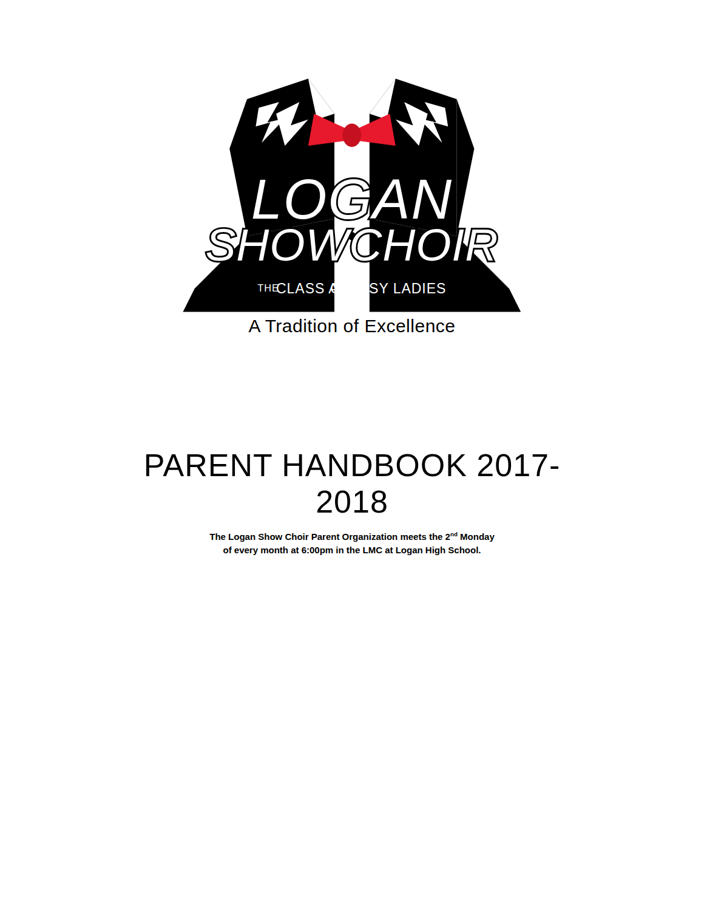LOGAN SHOWCHOIR THE CLASS ACT CLASSY LADIES
A Tradition of Excellence
PARENT HANDBOOK 2017-2018
The Logan Show Choir Parent Organization meets the 2nd Monday
of every month at 6:00pm in the LMC at Logan High School.